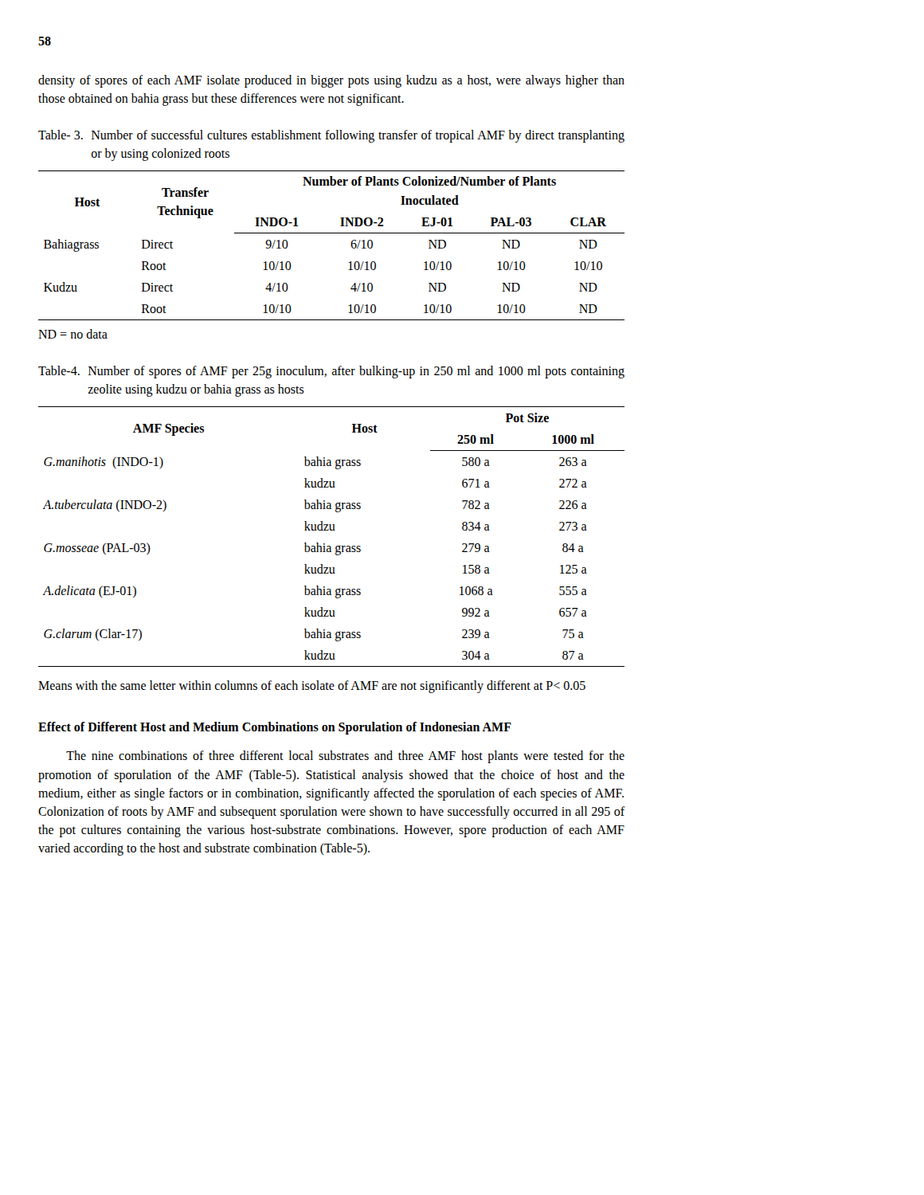58
density of spores of each AMF isolate produced in bigger pots using kudzu as a host, were always higher than those obtained on bahia grass but these differences were not significant.
Table- 3. Number of successful cultures establishment following transfer of tropical AMF by direct transplanting or by using colonized roots
| Host | Transfer Technique | Number of Plants Colonized/Number of Plants Inoculated |
| --- | --- | --- |
| INDO-1 | INDO-2 | EJ-01 | PAL-03 | CLAR |
| Bahiagrass | Direct | 9/10 | 6/10 | ND | ND | ND |
| | Root | 10/10 | 10/10 | 10/10 | 10/10 | 10/10 |
| Kudzu | Direct | 4/10 | 4/10 | ND | ND | ND |
| | Root | 10/10 | 10/10 | 10/10 | 10/10 | ND |
ND = no data
Table-4. Number of spores of AMF per 25g inoculum, after bulking-up in 250 ml and 1000 ml pots containing zeolite using kudzu or bahia grass as hosts
| AMF Species | Host | Pot Size |
| --- | --- | --- |
| 250 ml | 1000 ml |
| G.manihotis (INDO-1) | bahia grass | 580 a | 263 a |
| | kudzu | 671 a | 272 a |
| A.tuberculata (INDO-2) | bahia grass | 782 a | 226 a |
| | kudzu | 834 a | 273 a |
| G.mosseae (PAL-03) | bahia grass | 279 a | 84 a |
| | kudzu | 158 a | 125 a |
| A.delicata (EJ-01) | bahia grass | 1068 a | 555 a |
| | kudzu | 992 a | 657 a |
| G.clarum (Clar-17) | bahia grass | 239 a | 75 a |
| | kudzu | 304 a | 87 a |
Means with the same letter within columns of each isolate of AMF are not significantly different at P< 0.05
Effect of Different Host and Medium Combinations on Sporulation of Indonesian AMF
The nine combinations of three different local substrates and three AMF host plants were tested for the promotion of sporulation of the AMF (Table-5). Statistical analysis showed that the choice of host and the medium, either as single factors or in combination, significantly affected the sporulation of each species of AMF. Colonization of roots by AMF and subsequent sporulation were shown to have successfully occurred in all 295 of the pot cultures containing the various host-substrate combinations. However, spore production of each AMF varied according to the host and substrate combination (Table-5).